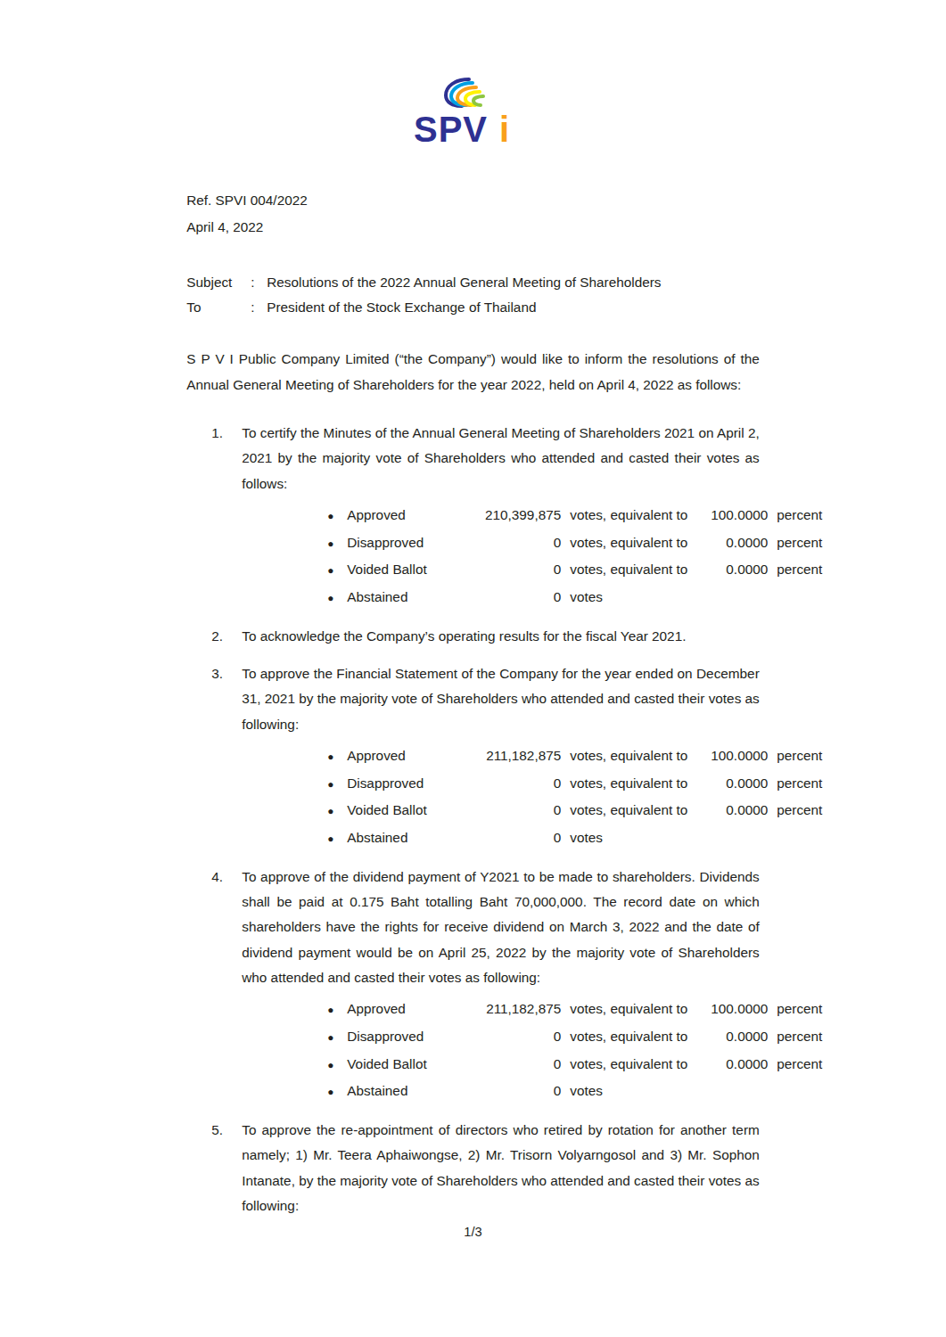SPV i
Ref. SPVI 004/2022
April 4, 2022
Subject : Resolutions of the 2022 Annual General Meeting of Shareholders
To : President of the Stock Exchange of Thailand
S P V I Public Company Limited (“the Company”) would like to inform the resolutions of the Annual General Meeting of Shareholders for the year 2022, held on April 4, 2022 as follows:
To certify the Minutes of the Annual General Meeting of Shareholders 2021 on April 2, 2021 by the majority vote of Shareholders who attended and casted their votes as follows:
● Approved 210,399,875 votes, equivalent to 100.0000 percent
● Disapproved 0 votes, equivalent to 0.0000 percent
● Voided Ballot 0 votes, equivalent to 0.0000 percent
● Abstained 0 votes
To acknowledge the Company’s operating results for the fiscal Year 2021.
To approve the Financial Statement of the Company for the year ended on December 31, 2021 by the majority vote of Shareholders who attended and casted their votes as following:
● Approved 211,182,875 votes, equivalent to 100.0000 percent
● Disapproved 0 votes, equivalent to 0.0000 percent
● Voided Ballot 0 votes, equivalent to 0.0000 percent
● Abstained 0 votes
To approve of the dividend payment of Y2021 to be made to shareholders. Dividends shall be paid at 0.175 Baht totalling Baht 70,000,000. The record date on which shareholders have the rights for receive dividend on March 3, 2022 and the date of dividend payment would be on April 25, 2022 by the majority vote of Shareholders who attended and casted their votes as following:
● Approved 211,182,875 votes, equivalent to 100.0000 percent
● Disapproved 0 votes, equivalent to 0.0000 percent
● Voided Ballot 0 votes, equivalent to 0.0000 percent
● Abstained 0 votes
To approve the re-appointment of directors who retired by rotation for another term namely; 1) Mr. Teera Aphaiwongse, 2) Mr. Trisorn Volyarngosol and 3) Mr. Sophon Intanate, by the majority vote of Shareholders who attended and casted their votes as following:
1/3